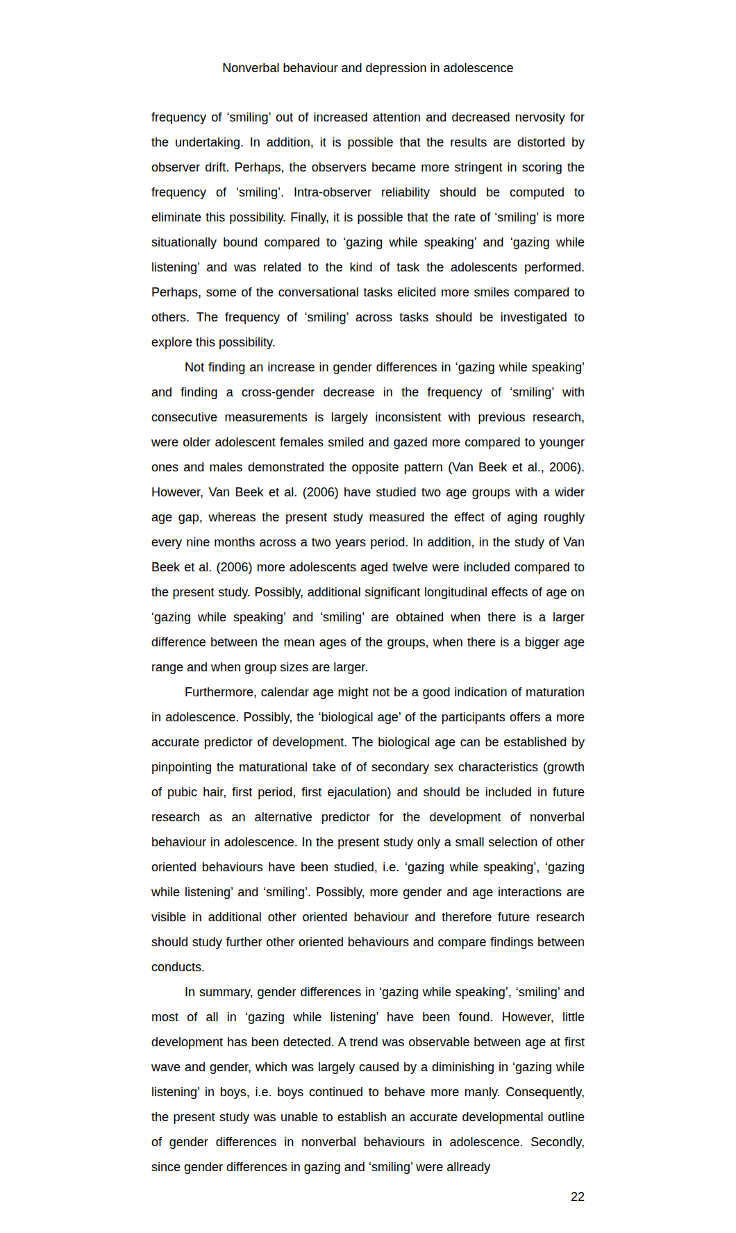Nonverbal behaviour and depression in adolescence
frequency of ‘smiling’ out of increased attention and decreased nervosity for the undertaking. In addition, it is possible that the results are distorted by observer drift. Perhaps, the observers became more stringent in scoring the frequency of ‘smiling’. Intra-observer reliability should be computed to eliminate this possibility. Finally, it is possible that the rate of ‘smiling’ is more situationally bound compared to ‘gazing while speaking’ and ‘gazing while listening’ and was related to the kind of task the adolescents performed. Perhaps, some of the conversational tasks elicited more smiles compared to others. The frequency of ‘smiling’ across tasks should be investigated to explore this possibility.
Not finding an increase in gender differences in ‘gazing while speaking’ and finding a cross-gender decrease in the frequency of ‘smiling’ with consecutive measurements is largely inconsistent with previous research, were older adolescent females smiled and gazed more compared to younger ones and males demonstrated the opposite pattern (Van Beek et al., 2006). However, Van Beek et al. (2006) have studied two age groups with a wider age gap, whereas the present study measured the effect of aging roughly every nine months across a two years period. In addition, in the study of Van Beek et al. (2006) more adolescents aged twelve were included compared to the present study. Possibly, additional significant longitudinal effects of age on ‘gazing while speaking’ and ‘smiling’ are obtained when there is a larger difference between the mean ages of the groups, when there is a bigger age range and when group sizes are larger.
Furthermore, calendar age might not be a good indication of maturation in adolescence. Possibly, the ‘biological age’ of the participants offers a more accurate predictor of development. The biological age can be established by pinpointing the maturational take of of secondary sex characteristics (growth of pubic hair, first period, first ejaculation) and should be included in future research as an alternative predictor for the development of nonverbal behaviour in adolescence. In the present study only a small selection of other oriented behaviours have been studied, i.e. ‘gazing while speaking’, ‘gazing while listening’ and ‘smiling’. Possibly, more gender and age interactions are visible in additional other oriented behaviour and therefore future research should study further other oriented behaviours and compare findings between conducts.
In summary, gender differences in ‘gazing while speaking’, ‘smiling’ and most of all in ‘gazing while listening’ have been found. However, little development has been detected. A trend was observable between age at first wave and gender, which was largely caused by a diminishing in ‘gazing while listening’ in boys, i.e. boys continued to behave more manly. Consequently, the present study was unable to establish an accurate developmental outline of gender differences in nonverbal behaviours in adolescence. Secondly, since gender differences in gazing and ‘smiling’ were allready
22